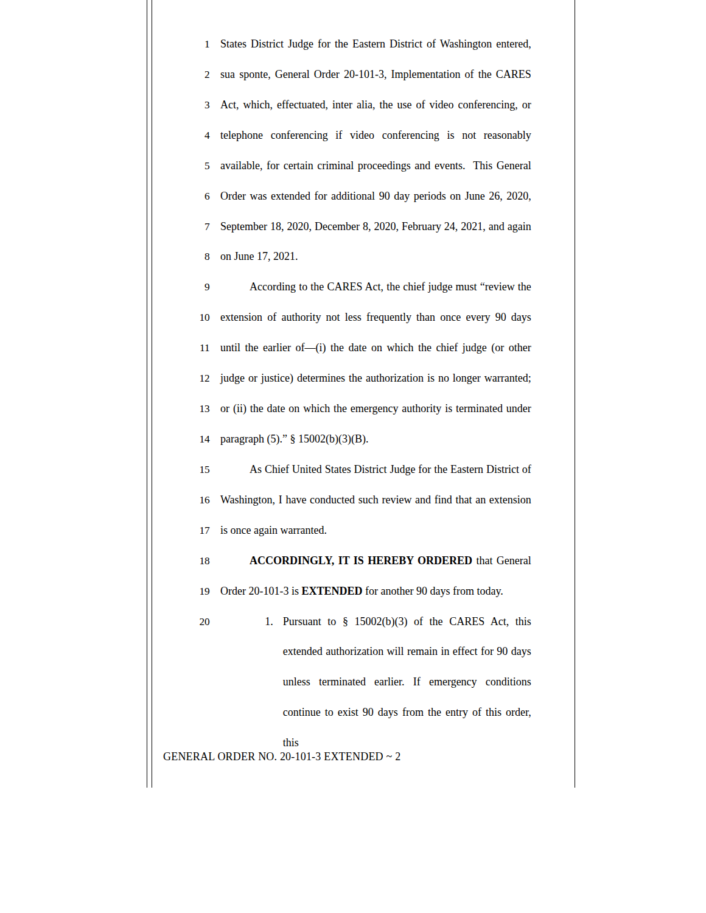1
2
3
4
5
6
7
8
9
10
11
12
13
14
15
16
17
18
19
20
States District Judge for the Eastern District of Washington entered, sua sponte, General Order 20-101-3, Implementation of the CARES Act, which, effectuated, inter alia, the use of video conferencing, or telephone conferencing if video conferencing is not reasonably available, for certain criminal proceedings and events. This General Order was extended for additional 90 day periods on June 26, 2020, September 18, 2020, December 8, 2020, February 24, 2021, and again on June 17, 2021.
According to the CARES Act, the chief judge must “review the extension of authority not less frequently than once every 90 days until the earlier of—(i) the date on which the chief judge (or other judge or justice) determines the authorization is no longer warranted; or (ii) the date on which the emergency authority is terminated under paragraph (5).” § 15002(b)(3)(B).
As Chief United States District Judge for the Eastern District of Washington, I have conducted such review and find that an extension is once again warranted.
ACCORDINGLY, IT IS HEREBY ORDERED that General Order 20-101-3 is EXTENDED for another 90 days from today.
Pursuant to § 15002(b)(3) of the CARES Act, this extended authorization will remain in effect for 90 days unless terminated earlier. If emergency conditions continue to exist 90 days from the entry of this order, this
GENERAL ORDER NO. 20-101-3 EXTENDED ~ 2